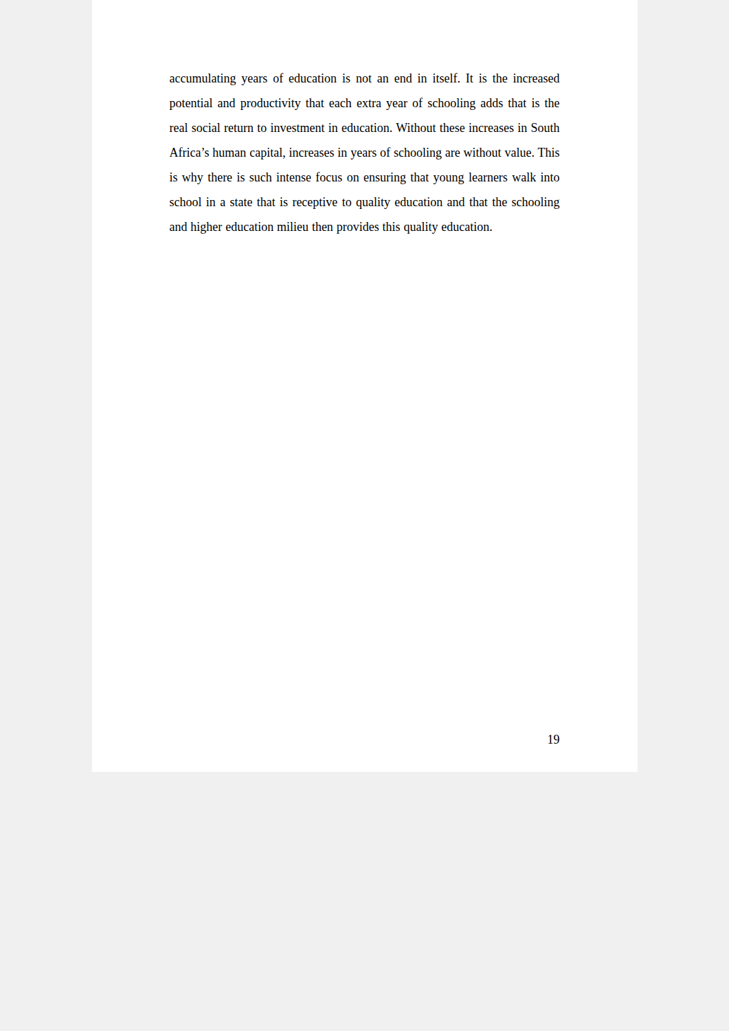accumulating years of education is not an end in itself. It is the increased potential and productivity that each extra year of schooling adds that is the real social return to investment in education. Without these increases in South Africa’s human capital, increases in years of schooling are without value. This is why there is such intense focus on ensuring that young learners walk into school in a state that is receptive to quality education and that the schooling and higher education milieu then provides this quality education.
19